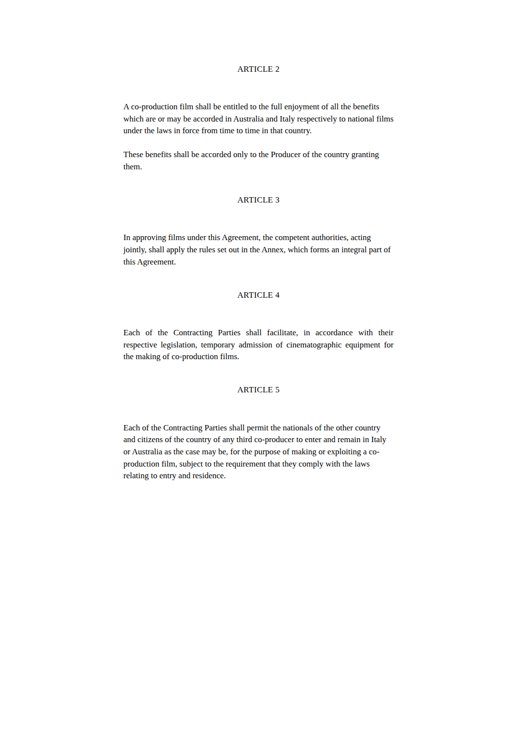ARTICLE 2
A co-production film shall be entitled to the full enjoyment of all the benefits which are or may be accorded in Australia and Italy respectively to national films under the laws in force from time to time in that country.
These benefits shall be accorded only to the Producer of the country granting them.
ARTICLE 3
In approving films under this Agreement, the competent authorities, acting jointly, shall apply the rules set out in the Annex, which forms an integral part of this Agreement.
ARTICLE 4
Each of the Contracting Parties shall facilitate, in accordance with their respective legislation, temporary admission of cinematographic equipment for the making of co-production films.
ARTICLE 5
Each of the Contracting Parties shall permit the nationals of the other country and citizens of the country of any third co-producer to enter and remain in Italy or Australia as the case may be, for the purpose of making or exploiting a co-production film, subject to the requirement that they comply with the laws relating to entry and residence.